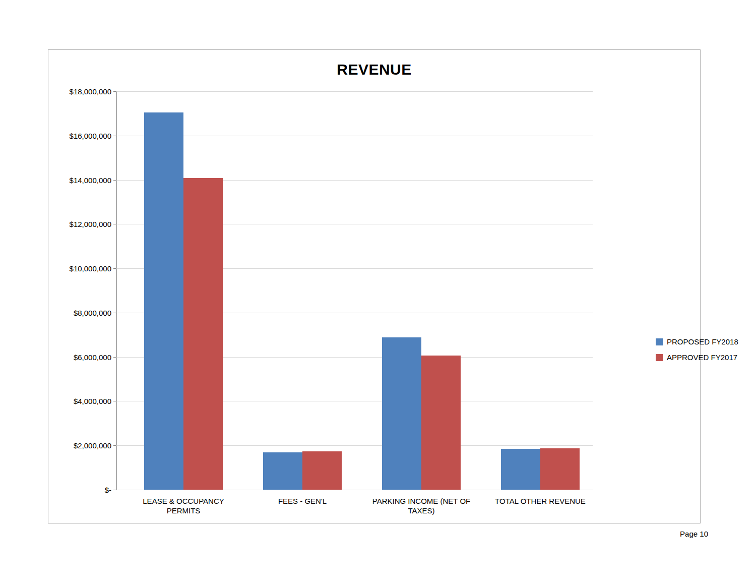REVENUE
$18,000,000
$16,000,000
$14,000,000
$12,000,000
$10,000,000
$8,000,000
$6,000,000
$4,000,000
$2,000,000
$-
LEASE & OCCUPANCY
PERMITS
FEES - GEN'L
PARKING INCOME (NET OF
TAXES)
TOTAL OTHER REVENUE
PROPOSED FY2018
APPROVED FY2017
Page 10